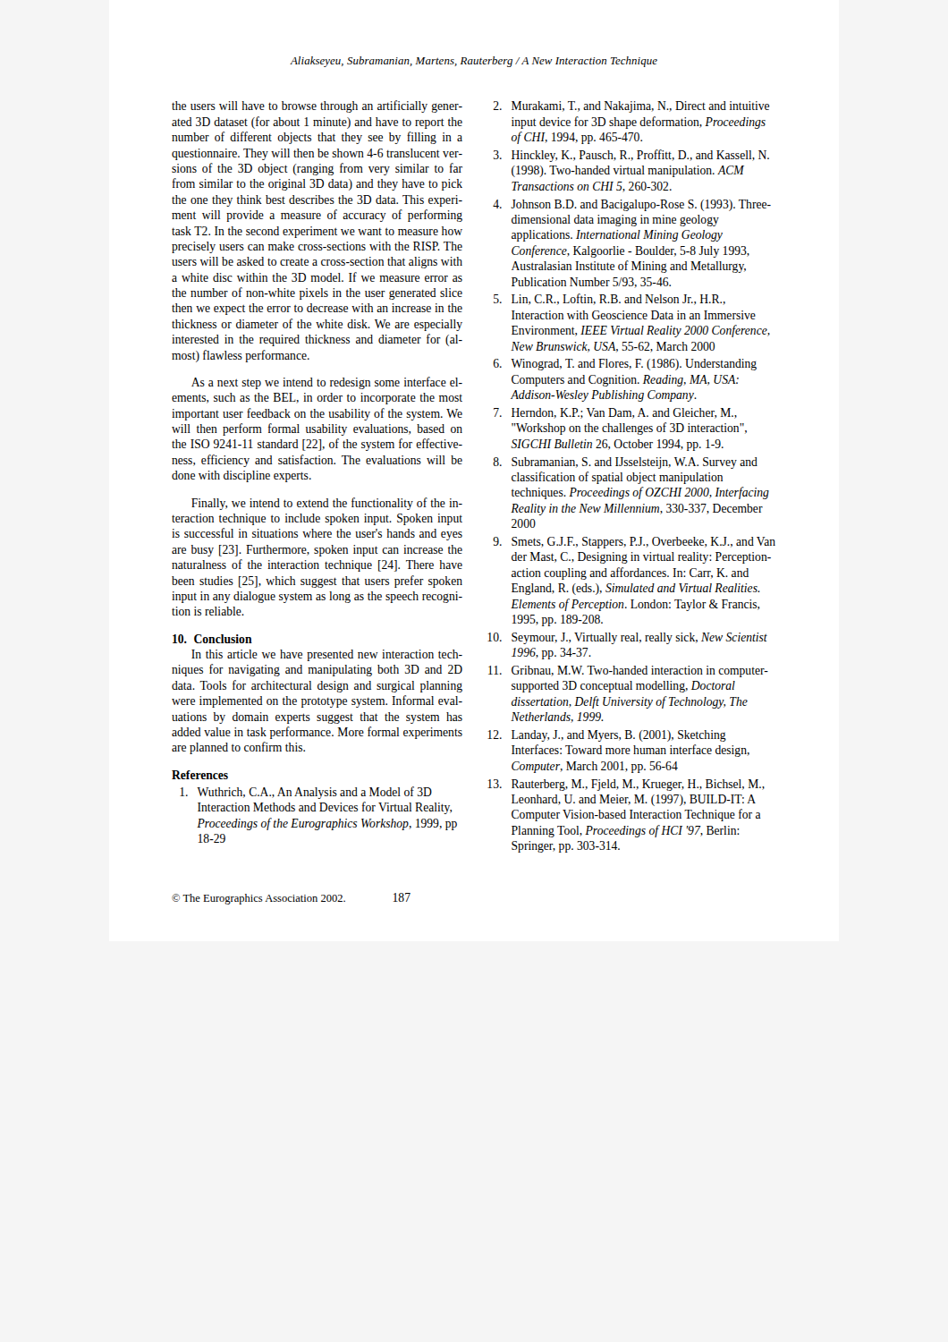Aliakseyeu, Subramanian, Martens, Rauterberg / A New Interaction Technique
the users will have to browse through an artificially generated 3D dataset (for about 1 minute) and have to report the number of different objects that they see by filling in a questionnaire. They will then be shown 4-6 translucent versions of the 3D object (ranging from very similar to far from similar to the original 3D data) and they have to pick the one they think best describes the 3D data. This experiment will provide a measure of accuracy of performing task T2. In the second experiment we want to measure how precisely users can make cross-sections with the RISP. The users will be asked to create a cross-section that aligns with a white disc within the 3D model. If we measure error as the number of non-white pixels in the user generated slice then we expect the error to decrease with an increase in the thickness or diameter of the white disk. We are especially interested in the required thickness and diameter for (almost) flawless performance.
As a next step we intend to redesign some interface elements, such as the BEL, in order to incorporate the most important user feedback on the usability of the system. We will then perform formal usability evaluations, based on the ISO 9241-11 standard [22], of the system for effectiveness, efficiency and satisfaction. The evaluations will be done with discipline experts.
Finally, we intend to extend the functionality of the interaction technique to include spoken input. Spoken input is successful in situations where the user's hands and eyes are busy [23]. Furthermore, spoken input can increase the naturalness of the interaction technique [24]. There have been studies [25], which suggest that users prefer spoken input in any dialogue system as long as the speech recognition is reliable.
10. Conclusion
In this article we have presented new interaction techniques for navigating and manipulating both 3D and 2D data. Tools for architectural design and surgical planning were implemented on the prototype system. Informal evaluations by domain experts suggest that the system has added value in task performance. More formal experiments are planned to confirm this.
References
1. Wuthrich, C.A., An Analysis and a Model of 3D Interaction Methods and Devices for Virtual Reality, Proceedings of the Eurographics Workshop, 1999, pp 18-29
2. Murakami, T., and Nakajima, N., Direct and intuitive input device for 3D shape deformation, Proceedings of CHI, 1994, pp. 465-470.
3. Hinckley, K., Pausch, R., Proffitt, D., and Kassell, N. (1998). Two-handed virtual manipulation. ACM Transactions on CHI 5, 260-302.
4. Johnson B.D. and Bacigalupo-Rose S. (1993). Three-dimensional data imaging in mine geology applications. International Mining Geology Conference, Kalgoorlie - Boulder, 5-8 July 1993, Australasian Institute of Mining and Metallurgy, Publication Number 5/93, 35-46.
5. Lin, C.R., Loftin, R.B. and Nelson Jr., H.R., Interaction with Geoscience Data in an Immersive Environment, IEEE Virtual Reality 2000 Conference, New Brunswick, USA, 55-62, March 2000
6. Winograd, T. and Flores, F. (1986). Understanding Computers and Cognition. Reading, MA, USA: Addison-Wesley Publishing Company.
7. Herndon, K.P.; Van Dam, A. and Gleicher, M., "Workshop on the challenges of 3D interaction", SIGCHI Bulletin 26, October 1994, pp. 1-9.
8. Subramanian, S. and IJsselsteijn, W.A. Survey and classification of spatial object manipulation techniques. Proceedings of OZCHI 2000, Interfacing Reality in the New Millennium, 330-337, December 2000
9. Smets, G.J.F., Stappers, P.J., Overbeeke, K.J., and Van der Mast, C., Designing in virtual reality: Perception-action coupling and affordances. In: Carr, K. and England, R. (eds.), Simulated and Virtual Realities. Elements of Perception. London: Taylor & Francis, 1995, pp. 189-208.
10. Seymour, J., Virtually real, really sick, New Scientist 1996, pp. 34-37.
11. Gribnau, M.W. Two-handed interaction in computer-supported 3D conceptual modelling, Doctoral dissertation, Delft University of Technology, The Netherlands, 1999.
12. Landay, J., and Myers, B. (2001), Sketching Interfaces: Toward more human interface design, Computer, March 2001, pp. 56-64
13. Rauterberg, M., Fjeld, M., Krueger, H., Bichsel, M., Leonhard, U. and Meier, M. (1997), BUILD-IT: A Computer Vision-based Interaction Technique for a Planning Tool, Proceedings of HCI '97, Berlin: Springer, pp. 303-314.
© The Eurographics Association 2002. 187